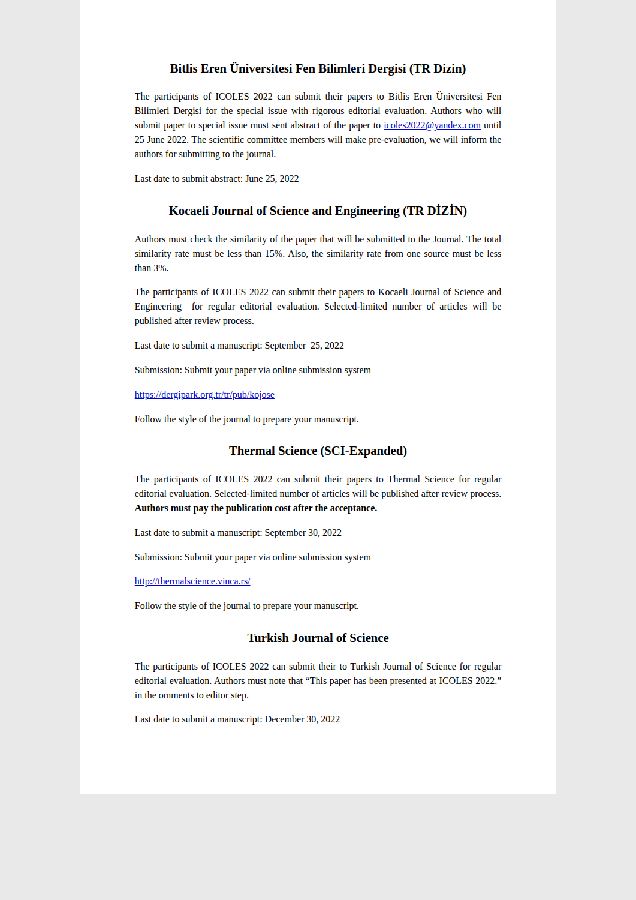Bitlis Eren Üniversitesi Fen Bilimleri Dergisi (TR Dizin)
The participants of ICOLES 2022 can submit their papers to Bitlis Eren Üniversitesi Fen Bilimleri Dergisi for the special issue with rigorous editorial evaluation. Authors who will submit paper to special issue must sent abstract of the paper to icoles2022@yandex.com until 25 June 2022. The scientific committee members will make pre-evaluation, we will inform the authors for submitting to the journal.
Last date to submit abstract: June 25, 2022
Kocaeli Journal of Science and Engineering (TR DİZİN)
Authors must check the similarity of the paper that will be submitted to the Journal. The total similarity rate must be less than 15%. Also, the similarity rate from one source must be less than 3%.
The participants of ICOLES 2022 can submit their papers to Kocaeli Journal of Science and Engineering for regular editorial evaluation. Selected-limited number of articles will be published after review process.
Last date to submit a manuscript: September 25, 2022
Submission: Submit your paper via online submission system
https://dergipark.org.tr/tr/pub/kojose
Follow the style of the journal to prepare your manuscript.
Thermal Science (SCI-Expanded)
The participants of ICOLES 2022 can submit their papers to Thermal Science for regular editorial evaluation. Selected-limited number of articles will be published after review process. Authors must pay the publication cost after the acceptance.
Last date to submit a manuscript: September 30, 2022
Submission: Submit your paper via online submission system
http://thermalscience.vinca.rs/
Follow the style of the journal to prepare your manuscript.
Turkish Journal of Science
The participants of ICOLES 2022 can submit their to Turkish Journal of Science for regular editorial evaluation. Authors must note that “This paper has been presented at ICOLES 2022.” in the omments to editor step.
Last date to submit a manuscript: December 30, 2022